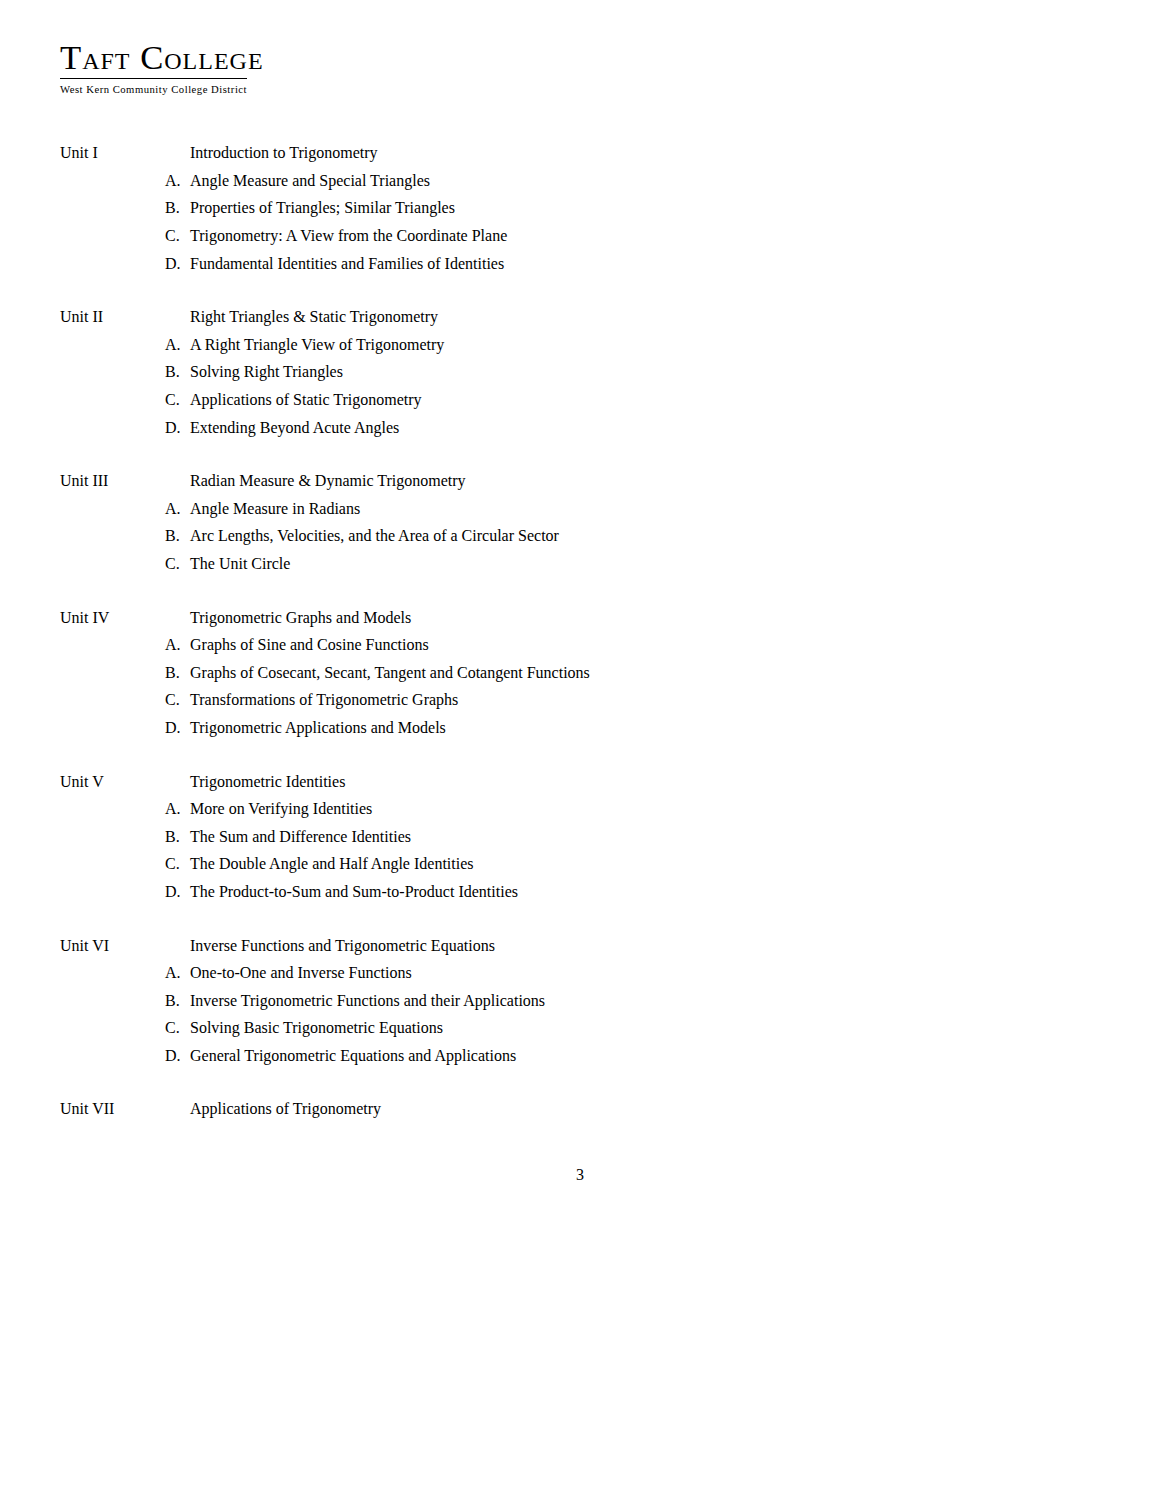Taft College
West Kern Community College District
Unit I Introduction to Trigonometry
A. Angle Measure and Special Triangles
B. Properties of Triangles; Similar Triangles
C. Trigonometry: A View from the Coordinate Plane
D. Fundamental Identities and Families of Identities
Unit II Right Triangles & Static Trigonometry
A. A Right Triangle View of Trigonometry
B. Solving Right Triangles
C. Applications of Static Trigonometry
D. Extending Beyond Acute Angles
Unit III Radian Measure & Dynamic Trigonometry
A. Angle Measure in Radians
B. Arc Lengths, Velocities, and the Area of a Circular Sector
C. The Unit Circle
Unit IV Trigonometric Graphs and Models
A. Graphs of Sine and Cosine Functions
B. Graphs of Cosecant, Secant, Tangent and Cotangent Functions
C. Transformations of Trigonometric Graphs
D. Trigonometric Applications and Models
Unit V Trigonometric Identities
A. More on Verifying Identities
B. The Sum and Difference Identities
C. The Double Angle and Half Angle Identities
D. The Product-to-Sum and Sum-to-Product Identities
Unit VI Inverse Functions and Trigonometric Equations
A. One-to-One and Inverse Functions
B. Inverse Trigonometric Functions and their Applications
C. Solving Basic Trigonometric Equations
D. General Trigonometric Equations and Applications
Unit VII Applications of Trigonometry
3